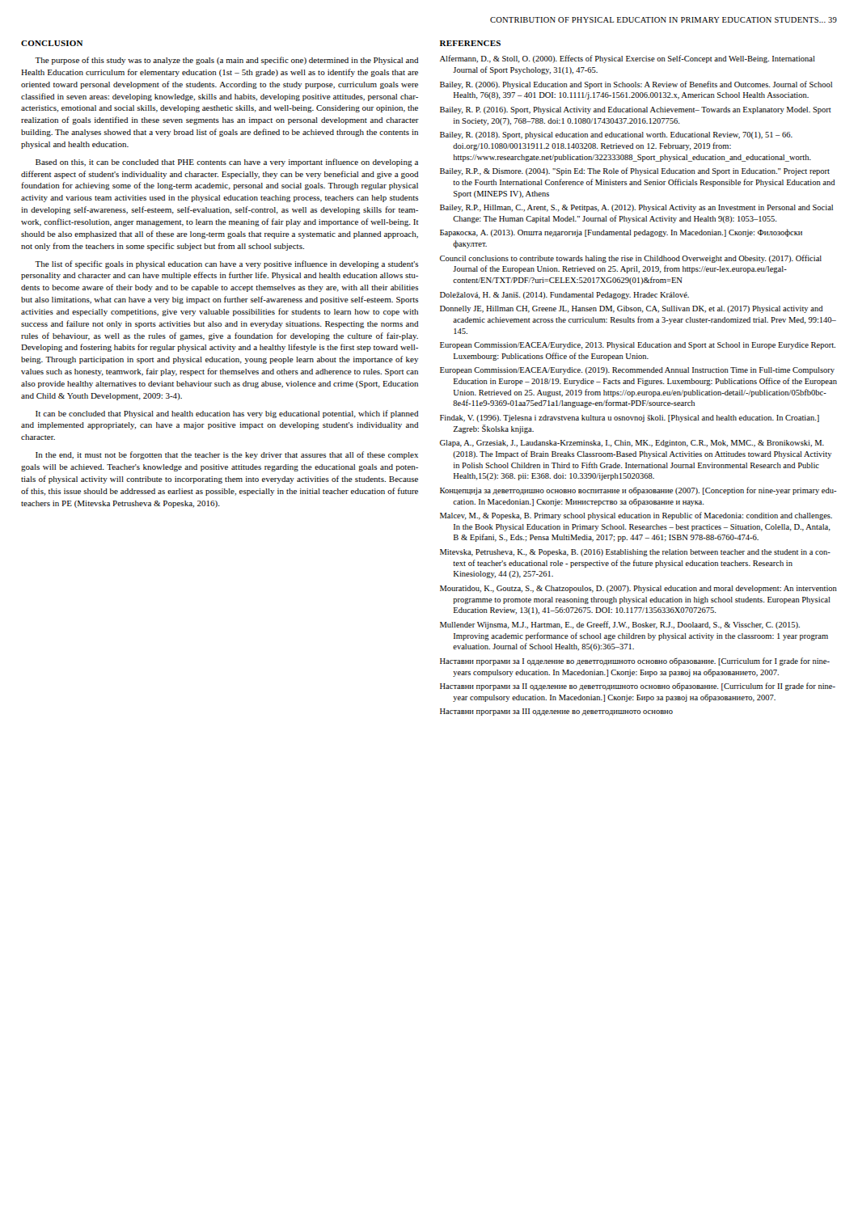Contribution of physical education in primary education students... 39
Conclusion
The purpose of this study was to analyze the goals (a main and specific one) determined in the Physical and Health Education curriculum for elementary education (1st – 5th grade) as well as to identify the goals that are oriented toward personal development of the students. According to the study purpose, curriculum goals were classified in seven areas: developing knowledge, skills and habits, developing positive attitudes, personal characteristics, emotional and social skills, developing aesthetic skills, and well-being. Considering our opinion, the realization of goals identified in these seven segments has an impact on personal development and character building. The analyses showed that a very broad list of goals are defined to be achieved through the contents in physical and health education.
Based on this, it can be concluded that PHE contents can have a very important influence on developing a different aspect of student's individuality and character. Especially, they can be very beneficial and give a good foundation for achieving some of the long-term academic, personal and social goals. Through regular physical activity and various team activities used in the physical education teaching process, teachers can help students in developing self-awareness, self-esteem, self-evaluation, self-control, as well as developing skills for team-work, conflict-resolution, anger management, to learn the meaning of fair play and importance of well-being. It should be also emphasized that all of these are long-term goals that require a systematic and planned approach, not only from the teachers in some specific subject but from all school subjects.
The list of specific goals in physical education can have a very positive influence in developing a student's personality and character and can have multiple effects in further life. Physical and health education allows students to become aware of their body and to be capable to accept themselves as they are, with all their abilities but also limitations, what can have a very big impact on further self-awareness and positive self-esteem. Sports activities and especially competitions, give very valuable possibilities for students to learn how to cope with success and failure not only in sports activities but also and in everyday situations. Respecting the norms and rules of behaviour, as well as the rules of games, give a foundation for developing the culture of fair-play. Developing and fostering habits for regular physical activity and a healthy lifestyle is the first step toward well-being. Through participation in sport and physical education, young people learn about the importance of key values such as honesty, teamwork, fair play, respect for themselves and others and adherence to rules. Sport can also provide healthy alternatives to deviant behaviour such as drug abuse, violence and crime (Sport, Education and Child & Youth Development, 2009: 3-4).
It can be concluded that Physical and health education has very big educational potential, which if planned and implemented appropriately, can have a major positive impact on developing student's individuality and character.
In the end, it must not be forgotten that the teacher is the key driver that assures that all of these complex goals will be achieved. Teacher's knowledge and positive attitudes regarding the educational goals and potentials of physical activity will contribute to incorporating them into everyday activities of the students. Because of this, this issue should be addressed as earliest as possible, especially in the initial teacher education of future teachers in PE (Mitevska Petrusheva & Popeska, 2016).
References
Alfermann, D., & Stoll, O. (2000). Effects of Physical Exercise on Self-Concept and Well-Being. International Journal of Sport Psychology, 31(1), 47-65.
Bailey, R. (2006). Physical Education and Sport in Schools: A Review of Benefits and Outcomes. Journal of School Health, 76(8), 397 – 401 DOI: 10.1111/j.1746-1561.2006.00132.x, American School Health Association.
Bailey, R. P. (2016). Sport, Physical Activity and Educational Achievement– Towards an Explanatory Model. Sport in Society, 20(7), 768–788. doi:1 0.1080/17430437.2016.1207756.
Bailey, R. (2018). Sport, physical education and educational worth. Educational Review, 70(1), 51 – 66. doi.org/10.1080/00131911.2 018.1403208. Retrieved on 12. February, 2019 from: https://www.researchgate.net/publication/322333088_Sport_physical_education_and_educational_worth.
Bailey, R.P., & Dismore. (2004). "Spin Ed: The Role of Physical Education and Sport in Education." Project report to the Fourth International Conference of Ministers and Senior Officials Responsible for Physical Education and Sport (MINEPS IV), Athens
Bailey, R.P., Hillman, C., Arent, S., & Petitpas, A. (2012). Physical Activity as an Investment in Personal and Social Change: The Human Capital Model." Journal of Physical Activity and Health 9(8): 1053–1055.
Баракоска, А. (2013). Општа педагогија [Fundamental pedagogy. In Macedonian.] Скопје: Филозофски факултет.
Council conclusions to contribute towards haling the rise in Childhood Overweight and Obesity. (2017). Official Journal of the European Union. Retrieved on 25. April, 2019, from https://eur-lex.europa.eu/legal-content/EN/TXT/PDF/?uri=CELEX:52017XG0629(01)&from=EN
Doležalová, H. & Janiš. (2014). Fundamental Pedagogy. Hradec Králové.
Donnelly JE, Hillman CH, Greene JL, Hansen DM, Gibson, CA, Sullivan DK, et al. (2017) Physical activity and academic achievement across the curriculum: Results from a 3-year cluster-randomized trial. Prev Med, 99:140–145.
European Commission/EACEA/Eurydice, 2013. Physical Education and Sport at School in Europe Eurydice Report. Luxembourg: Publications Office of the European Union.
European Commission/EACEA/Eurydice. (2019). Recommended Annual Instruction Time in Full-time Compulsory Education in Europe – 2018/19. Eurydice – Facts and Figures. Luxembourg: Publications Office of the European Union. Retrieved on 25. August, 2019 from https://op.europa.eu/en/publication-detail/-/publication/05bfb0bc-8e4f-11e9-9369-01aa75ed71a1/language-en/format-PDF/source-search
Findak, V. (1996). Tjelesna i zdravstvena kultura u osnovnoj školi. [Physical and health education. In Croatian.] Zagreb: Školska knjiga.
Glapa, A., Grzesiak, J., Laudanska-Krzeminska, I., Chin, MK., Edginton, C.R., Mok, MMC., & Bronikowski, M. (2018). The Impact of Brain Breaks Classroom-Based Physical Activities on Attitudes toward Physical Activity in Polish School Children in Third to Fifth Grade. International Journal Environmental Research and Public Health,15(2): 368. pii: E368. doi: 10.3390/ijerph15020368.
Концепција за деветгодишно основно воспитание и образование (2007). [Conception for nine-year primary education. In Macedonian.] Скопје: Министерство за образование и наука.
Malcev, M., & Popeska, B. Primary school physical education in Republic of Macedonia: condition and challenges. In the Book Physical Education in Primary School. Researches – best practices – Situation, Colella, D., Antala, B & Epifani, S., Eds.; Pensa MultiMedia, 2017; pp. 447 – 461; ISBN 978-88-6760-474-6.
Mitevska, Petrusheva, K., & Popeska, B. (2016) Establishing the relation between teacher and the student in a context of teacher's educational role - perspective of the future physical education teachers. Research in Kinesiology, 44 (2), 257-261.
Mouratidou, K., Goutza, S., & Chatzopoulos, D. (2007). Physical education and moral development: An intervention programme to promote moral reasoning through physical education in high school students. European Physical Education Review, 13(1), 41–56:072675. DOI: 10.1177/1356336X07072675.
Mullender Wijnsma, M.J., Hartman, E., de Greeff, J.W., Bosker, R.J., Doolaard, S., & Visscher, C. (2015). Improving academic performance of school age children by physical activity in the classroom: 1 year program evaluation. Journal of School Health, 85(6):365–371.
Наставни програми за I одделение во деветгодишното основно образование. [Curriculum for I grade for nine-years compulsory education. In Macedonian.] Скопје: Биро за развој на образованието, 2007.
Наставни програми за II одделение во деветгодишното основно образование. [Curriculum for II grade for nine-year compulsory education. In Macedonian.] Скопје: Биро за развој на образованието, 2007.
Наставни програми за III одделение во деветгодишното основно